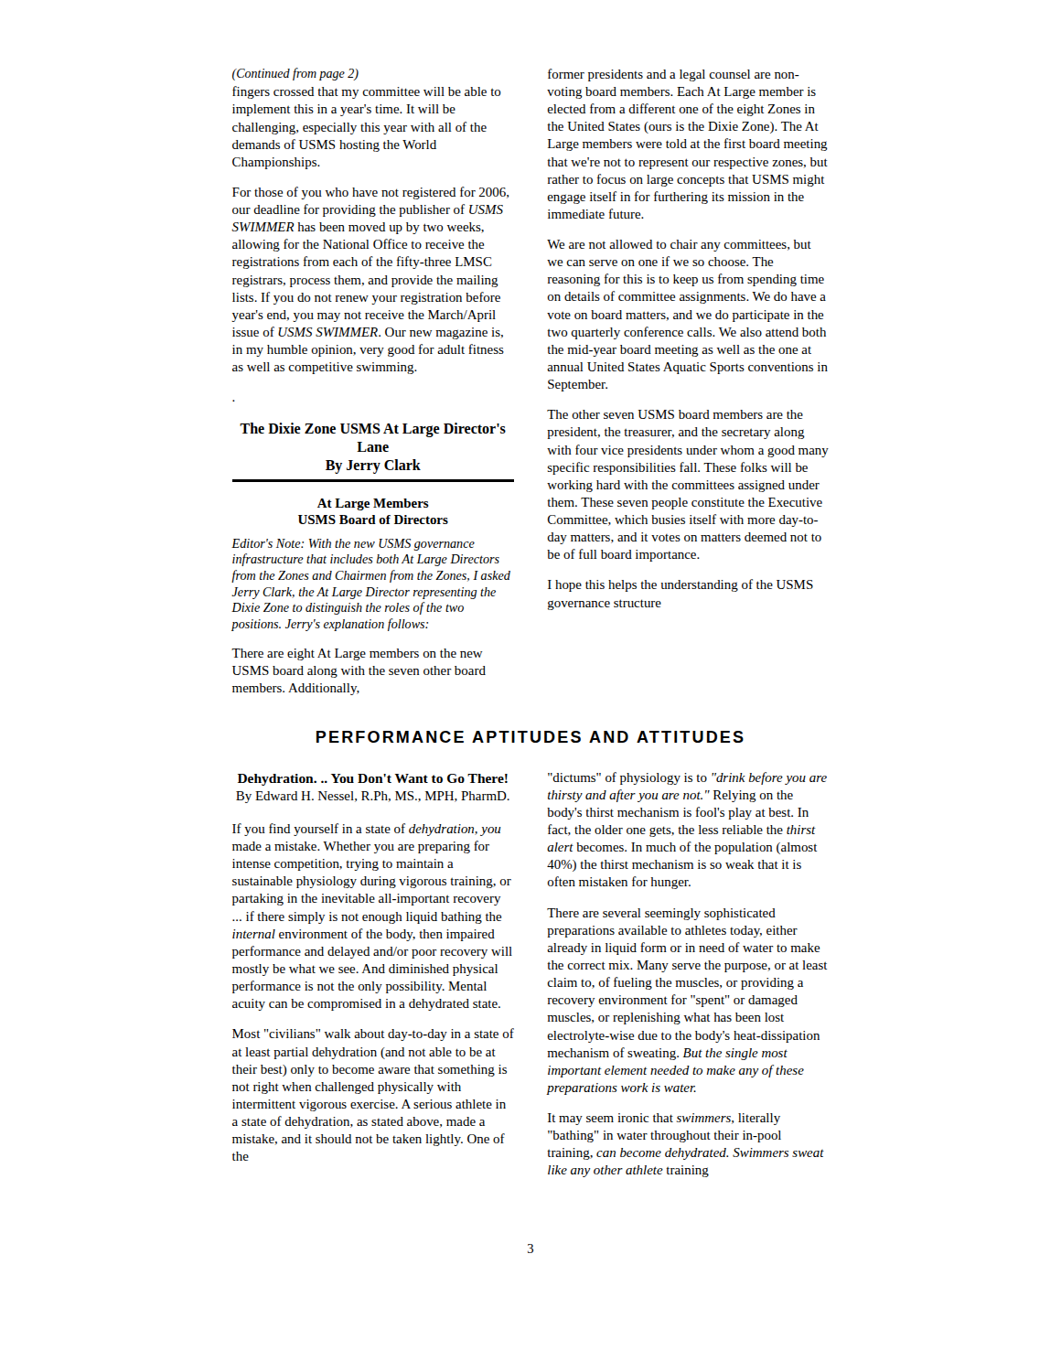(Continued from page 2)
fingers crossed that my committee will be able to implement this in a year's time. It will be challenging, especially this year with all of the demands of USMS hosting the World Championships.
For those of you who have not registered for 2006, our deadline for providing the publisher of USMS SWIMMER has been moved up by two weeks, allowing for the National Office to receive the registrations from each of the fifty-three LMSC registrars, process them, and provide the mailing lists. If you do not renew your registration before year's end, you may not receive the March/April issue of USMS SWIMMER. Our new magazine is, in my humble opinion, very good for adult fitness as well as competitive swimming.
.
The Dixie Zone USMS At Large Director's Lane
By Jerry Clark
At Large Members
USMS Board of Directors
Editor's Note: With the new USMS governance infrastructure that includes both At Large Directors from the Zones and Chairmen from the Zones, I asked Jerry Clark, the At Large Director representing the Dixie Zone to distinguish the roles of the two positions. Jerry's explanation follows:
There are eight At Large members on the new USMS board along with the seven other board members. Additionally,
former presidents and a legal counsel are non-voting board members. Each At Large member is elected from a different one of the eight Zones in the United States (ours is the Dixie Zone). The At Large members were told at the first board meeting that we're not to represent our respective zones, but rather to focus on large concepts that USMS might engage itself in for furthering its mission in the immediate future.
We are not allowed to chair any committees, but we can serve on one if we so choose. The reasoning for this is to keep us from spending time on details of committee assignments. We do have a vote on board matters, and we do participate in the two quarterly conference calls. We also attend both the mid-year board meeting as well as the one at annual United States Aquatic Sports conventions in September.
The other seven USMS board members are the president, the treasurer, and the secretary along with four vice presidents under whom a good many specific responsibilities fall. These folks will be working hard with the committees assigned under them. These seven people constitute the Executive Committee, which busies itself with more day-to-day matters, and it votes on matters deemed not to be of full board importance.
I hope this helps the understanding of the USMS governance structure
PERFORMANCE APTITUDES AND ATTITUDES
Dehydration. .. You Don't Want to Go There!
By Edward H. Nessel, R.Ph, MS., MPH, PharmD.
If you find yourself in a state of dehydration, you made a mistake. Whether you are preparing for intense competition, trying to maintain a sustainable physiology during vigorous training, or partaking in the inevitable all-important recovery ... if there simply is not enough liquid bathing the internal environment of the body, then impaired performance and delayed and/or poor recovery will mostly be what we see. And diminished physical performance is not the only possibility. Mental acuity can be compromised in a dehydrated state.
Most "civilians" walk about day-to-day in a state of at least partial dehydration (and not able to be at their best) only to become aware that something is not right when challenged physically with intermittent vigorous exercise. A serious athlete in a state of dehydration, as stated above, made a mistake, and it should not be taken lightly. One of the
"dictums" of physiology is to "drink before you are thirsty and after you are not." Relying on the body's thirst mechanism is fool's play at best. In fact, the older one gets, the less reliable the thirst alert becomes. In much of the population (almost 40%) the thirst mechanism is so weak that it is often mistaken for hunger.
There are several seemingly sophisticated preparations available to athletes today, either already in liquid form or in need of water to make the correct mix. Many serve the purpose, or at least claim to, of fueling the muscles, or providing a recovery environment for "spent" or damaged muscles, or replenishing what has been lost electrolyte-wise due to the body's heat-dissipation mechanism of sweating. But the single most important element needed to make any of these preparations work is water.
It may seem ironic that swimmers, literally "bathing" in water throughout their in-pool training, can become dehydrated. Swimmers sweat like any other athlete training
3